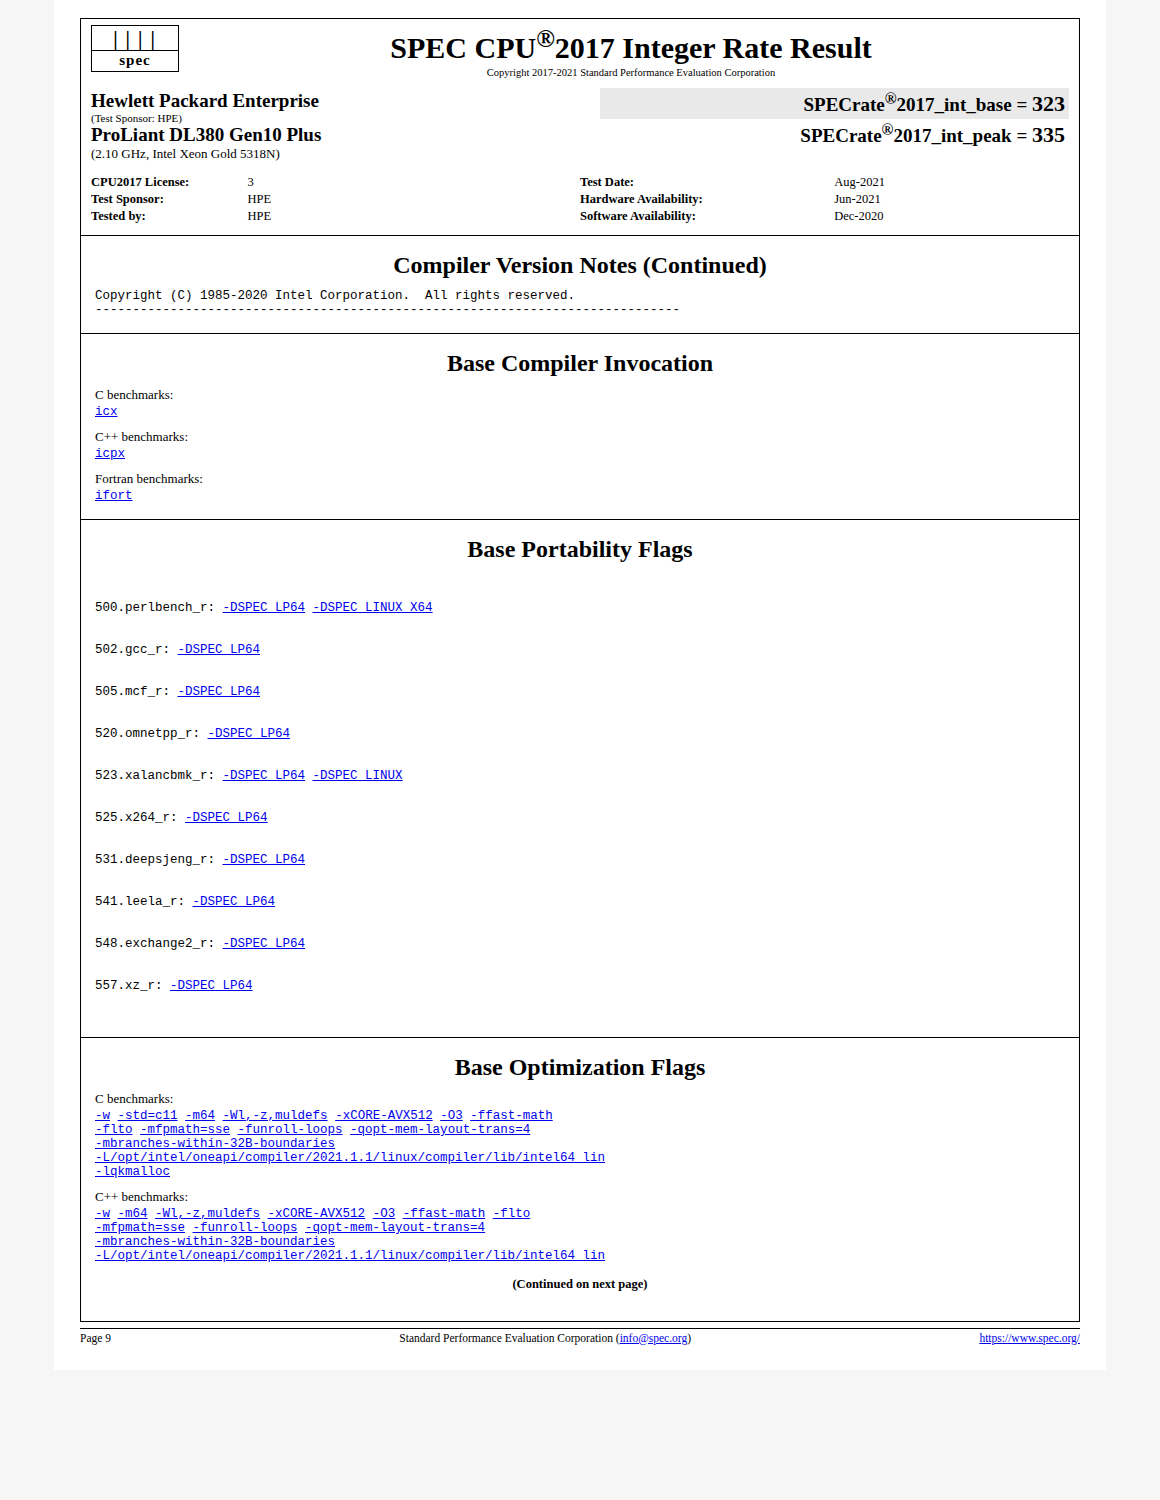| | | |
spec
SPEC CPU®2017 Integer Rate Result
Copyright 2017-2021 Standard Performance Evaluation Corporation
| Hewlett Packard Enterprise (Test Sponsor: HPE) ProLiant DL380 Gen10 Plus (2.10 GHz, Intel Xeon Gold 5318N) | SPECrate ® 2017_int_base = 323 SPECrate ® 2017_int_peak = 335 |
| CPU2017 License: | 3 | Test Date: | Aug-2021 |
| Test Sponsor: | HPE | Hardware Availability: | Jun-2021 |
| Tested by: | HPE | Software Availability: | Dec-2020 |
Compiler Version Notes (Continued)
Copyright (C) 1985-2020 Intel Corporation.  All rights reserved.
------------------------------------------------------------------------------
Base Compiler Invocation
C benchmarks:
icx
C++ benchmarks:
icpx
Fortran benchmarks:
ifort
Base Portability Flags
500.perlbench_r: -DSPEC_LP64 -DSPEC_LINUX_X64
502.gcc_r: -DSPEC_LP64
505.mcf_r: -DSPEC_LP64
520.omnetpp_r: -DSPEC_LP64
523.xalancbmk_r: -DSPEC_LP64 -DSPEC_LINUX
525.x264_r: -DSPEC_LP64
531.deepsjeng_r: -DSPEC_LP64
541.leela_r: -DSPEC_LP64
548.exchange2_r: -DSPEC_LP64
557.xz_r: -DSPEC_LP64
Base Optimization Flags
C benchmarks:
-w -std=c11 -m64 -Wl,-z,muldefs -xCORE-AVX512 -O3 -ffast-math -flto -mfpmath=sse -funroll-loops -qopt-mem-layout-trans=4 -mbranches-within-32B-boundaries -L/opt/intel/oneapi/compiler/2021.1.1/linux/compiler/lib/intel64_lin -lqkmalloc
C++ benchmarks:
-w -m64 -Wl,-z,muldefs -xCORE-AVX512 -O3 -ffast-math -flto -mfpmath=sse -funroll-loops -qopt-mem-layout-trans=4 -mbranches-within-32B-boundaries -L/opt/intel/oneapi/compiler/2021.1.1/linux/compiler/lib/intel64_lin
(Continued on next page)
Page 9
Standard Performance Evaluation Corporation (info@spec.org)
https://www.spec.org/